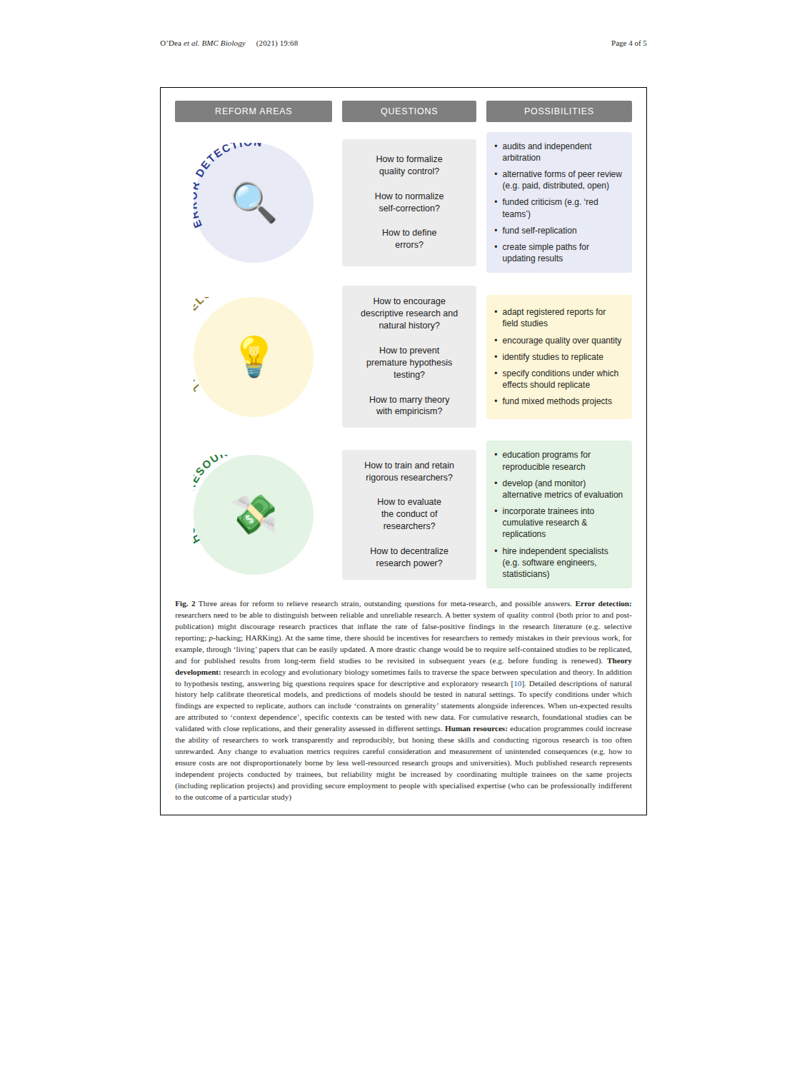O’Dea et al. BMC Biology (2021) 19:68
Page 4 of 5
REFORM AREAS
QUESTIONS
POSSIBILITIES
🔍
ERROR DETECTION
How to formalize
quality control?
How to normalize
self-correction?
How to define
errors?
audits and independent arbitration
alternative forms of peer review (e.g. paid, distributed, open)
funded criticism (e.g. ‘red teams’)
fund self-replication
create simple paths for updating results
💡
THEORY DEVELOPMENT
How to encourage
descriptive research and
natural history?
How to prevent
premature hypothesis
testing?
How to marry theory
with empiricism?
adapt registered reports for field studies
encourage quality over quantity
identify studies to replicate
specify conditions under which effects should replicate
fund mixed methods projects
💸
HUMAN RESOURCES
How to train and retain
rigorous researchers?
How to evaluate
the conduct of
researchers?
How to decentralize
research power?
education programs for reproducible research
develop (and monitor) alternative metrics of evaluation
incorporate trainees into cumulative research & replications
hire independent specialists
(e.g. software engineers, statisticians)
Fig. 2 Three areas for reform to relieve research strain, outstanding questions for meta-research, and possible answers. Error detection: researchers need to be able to distinguish between reliable and unreliable research. A better system of quality control (both prior to and post-publication) might discourage research practices that inflate the rate of false-positive findings in the research literature (e.g. selective reporting; p-hacking; HARKing). At the same time, there should be incentives for researchers to remedy mistakes in their previous work, for example, through ‘living’ papers that can be easily updated. A more drastic change would be to require self-contained studies to be replicated, and for published results from long-term field studies to be revisited in subsequent years (e.g. before funding is renewed). Theory development: research in ecology and evolutionary biology sometimes fails to traverse the space between speculation and theory. In addition to hypothesis testing, answering big questions requires space for descriptive and exploratory research [10]. Detailed descriptions of natural history help calibrate theoretical models, and predictions of models should be tested in natural settings. To specify conditions under which findings are expected to replicate, authors can include ‘constraints on generality’ statements alongside inferences. When un-expected results are attributed to ‘context dependence’, specific contexts can be tested with new data. For cumulative research, foundational studies can be validated with close replications, and their generality assessed in different settings. Human resources: education programmes could increase the ability of researchers to work transparently and reproducibly, but honing these skills and conducting rigorous research is too often unrewarded. Any change to evaluation metrics requires careful consideration and measurement of unintended consequences (e.g. how to ensure costs are not disproportionately borne by less well-resourced research groups and universities). Much published research represents independent projects conducted by trainees, but reliability might be increased by coordinating multiple trainees on the same projects (including replication projects) and providing secure employment to people with specialised expertise (who can be professionally indifferent to the outcome of a particular study)